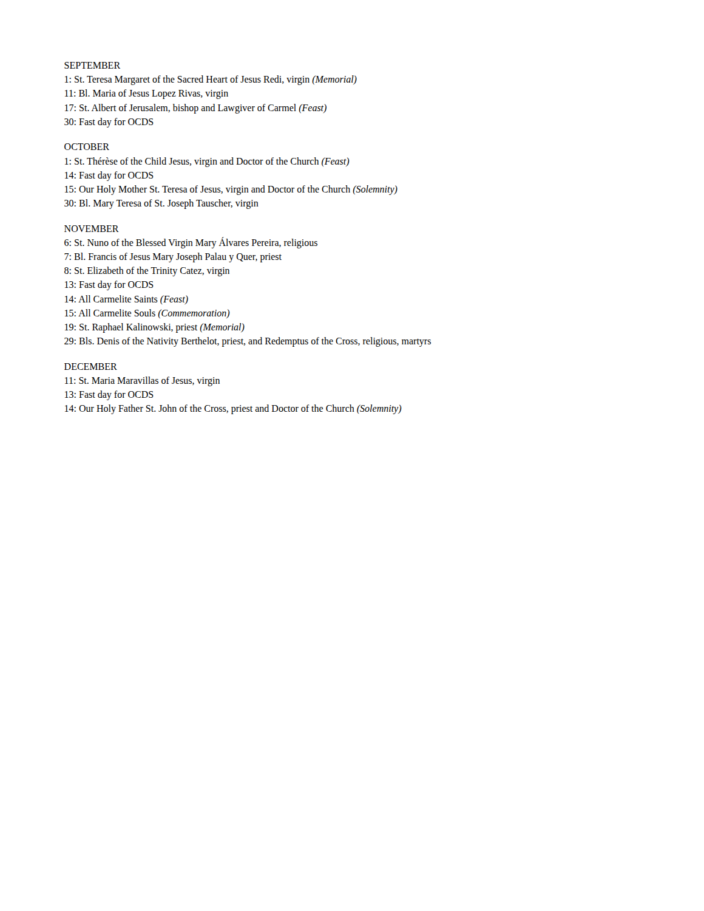September
1: St. Teresa Margaret of the Sacred Heart of Jesus Redi, virgin (Memorial)
11: Bl. Maria of Jesus Lopez Rivas, virgin
17: St. Albert of Jerusalem, bishop and Lawgiver of Carmel (Feast)
30: Fast day for OCDS
October
1: St. Thérèse of the Child Jesus, virgin and Doctor of the Church (Feast)
14: Fast day for OCDS
15: Our Holy Mother St. Teresa of Jesus, virgin and Doctor of the Church (Solemnity)
30: Bl. Mary Teresa of St. Joseph Tauscher, virgin
November
6: St. Nuno of the Blessed Virgin Mary Álvares Pereira, religious
7: Bl. Francis of Jesus Mary Joseph Palau y Quer, priest
8: St. Elizabeth of the Trinity Catez, virgin
13: Fast day for OCDS
14: All Carmelite Saints (Feast)
15: All Carmelite Souls (Commemoration)
19: St. Raphael Kalinowski, priest (Memorial)
29: Bls. Denis of the Nativity Berthelot, priest, and Redemptus of the Cross, religious, martyrs
December
11: St. Maria Maravillas of Jesus, virgin
13: Fast day for OCDS
14: Our Holy Father St. John of the Cross, priest and Doctor of the Church (Solemnity)